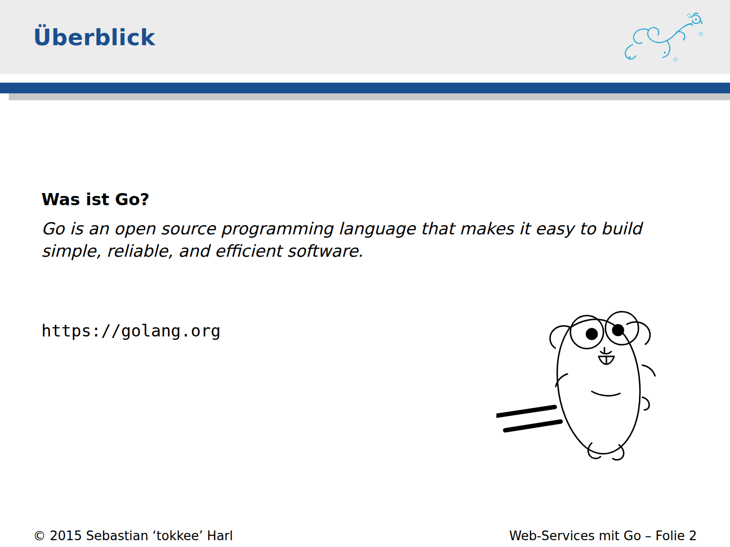Überblick
Was ist Go?
Go is an open source programming language that makes it easy to build simple, reliable, and efficient software.
https://golang.org
© 2015 Sebastian ‘tokkee’ Harl Web-Services mit Go – Folie 2